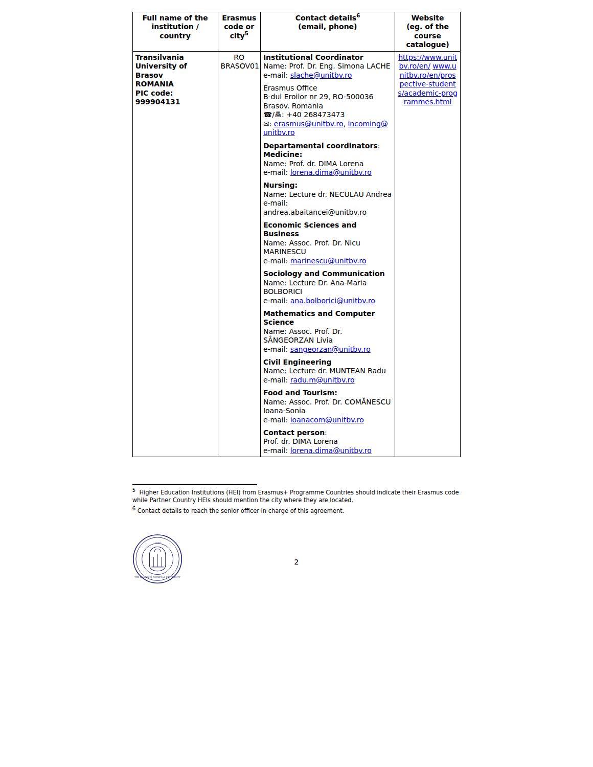| Full name of the institution / country | Erasmus code or city 5 | Contact details 6 (email, phone) | Website (eg. of the course catalogue) |
| --- | --- | --- | --- |
| Transilvania University of Brasov ROMANIA PIC code: 999904131 | RO BRASOV01 | Institutional Coordinator Name: Prof. Dr. Eng. Simona LACHE e-mail: slache@unitbv.ro Erasmus Office B-dul Eroilor nr 29, RO-500036 Brasov. Romania ☎/🖶 : +40 268473473 ✉ : erasmus@unitbv.ro , incoming@unitbv.ro Departamental coordinators : Medicine: Name: Prof. dr. DIMA Lorena e-mail: lorena.dima@unitbv.ro Nursing: Name: Lecture dr. NECULAU Andrea e-mail: andrea.abaitancei@unitbv.ro Economic Sciences and Business Name: Assoc. Prof. Dr. Nicu MARINESCU e-mail: marinescu@unitbv.ro Sociology and Communication Name: Lecture Dr. Ana-Maria BOLBORICI e-mail: ana.bolborici@unitbv.ro Mathematics and Computer Science Name: Assoc. Prof. Dr. SÂNGEORZAN Livia e-mail: sangeorzan@unitbv.ro Civil Engineering Name: Lecture dr. MUNTEAN Radu e-mail: radu.m@unitbv.ro Food and Tourism: Name: Assoc. Prof. Dr. COMĂNESCU Ioana-Sonia e-mail: ioanacom@unitbv.ro Contact person : Prof. dr. DIMA Lorena e-mail: lorena.dima@unitbv.ro | https://www.unitbv.ro/en/ www.unitbv.ro/en/prospective-students/academic-programmes.html |
5 Higher Education Institutions (HEI) from Erasmus+ Programme Countries should indicate their Erasmus code while Partner Country HEIs should mention the city where they are located.
6 Contact details to reach the senior officer in charge of this agreement.
ދިވިނިހި THE MALDIVES NATIONAL UNIVERSITY
2